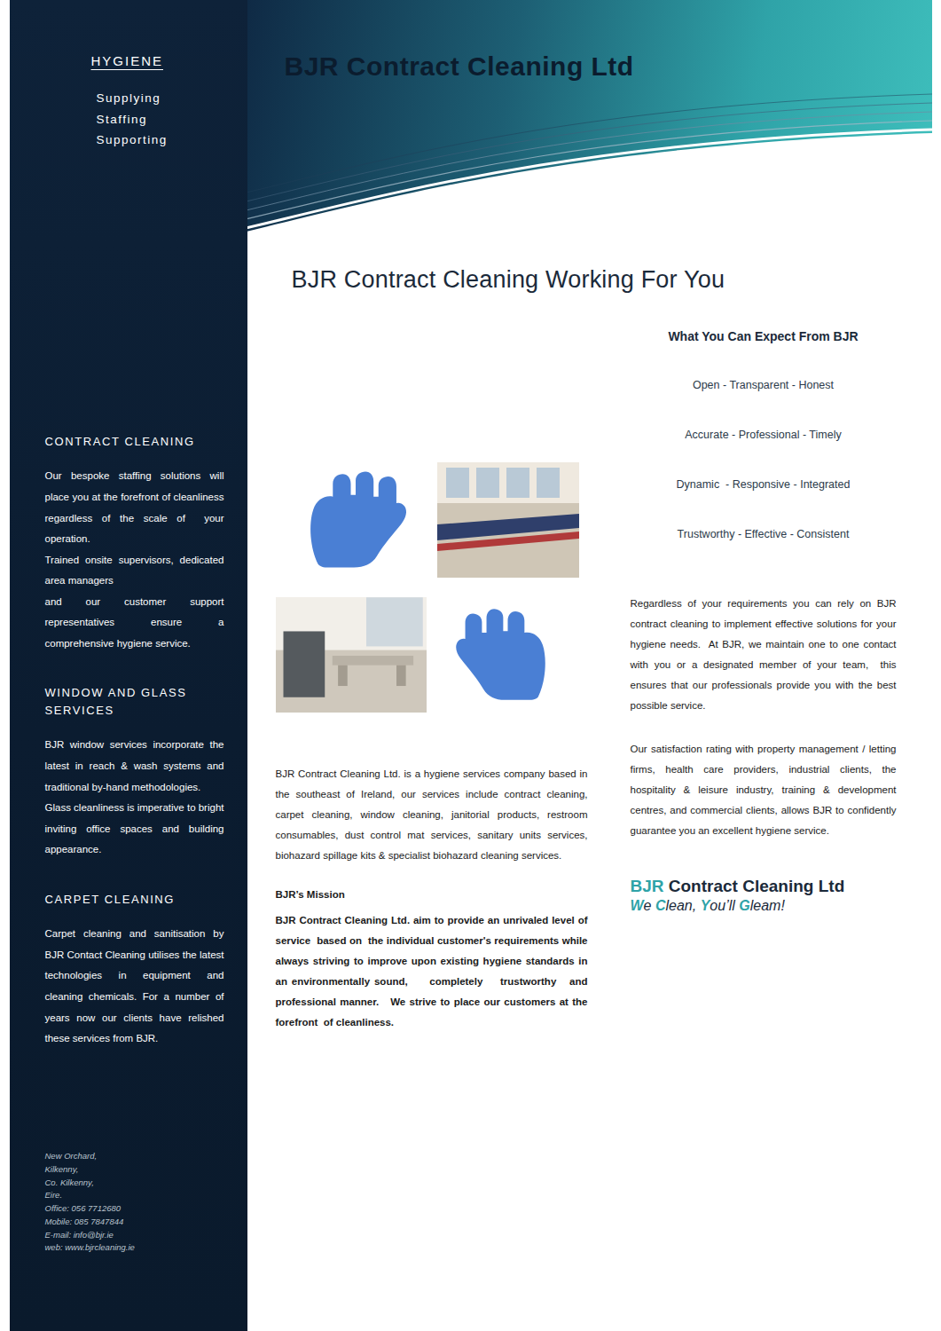BJR Contract Cleaning Ltd
HYGIENE
Supplying
Staffing
Supporting
CONTRACT CLEANING
Our bespoke staffing solutions will place you at the forefront of cleanliness regardless of the scale of your operation.
Trained onsite supervisors, dedicated area managers
and our customer support representatives ensure a comprehensive hygiene service.
WINDOW AND GLASS SERVICES
BJR window services incorporate the latest in reach & wash systems and traditional by-hand methodologies.
Glass cleanliness is imperative to bright inviting office spaces and building appearance.
CARPET CLEANING
Carpet cleaning and sanitisation by BJR Contact Cleaning utilises the latest technologies in equipment and cleaning chemicals. For a number of years now our clients have relished these services from BJR.
New Orchard,
Kilkenny,
Co. Kilkenny,
Eire.
Office: 056 7712680
Mobile: 085 7847844
E-mail: info@bjr.ie
web: www.bjrcleaning.ie
BJR Contract Cleaning Working For You
BJR Contract Cleaning Ltd. is a hygiene services company based in the southeast of Ireland, our services include contract cleaning, carpet cleaning, window cleaning, janitorial products, restroom consumables, dust control mat services, sanitary units services, biohazard spillage kits & specialist biohazard cleaning services.
BJR’s Mission
BJR Contract Cleaning Ltd. aim to provide an unrivaled level of service based on the individual customer's requirements while always striving to improve upon existing hygiene standards in an environmentally sound, completely trustworthy and professional manner. We strive to place our customers at the forefront of cleanliness.
What You Can Expect From BJR
Open - Transparent - Honest
Accurate - Professional - Timely
Dynamic - Responsive - Integrated
Trustworthy - Effective - Consistent
Regardless of your requirements you can rely on BJR contract cleaning to implement effective solutions for your hygiene needs. At BJR, we maintain one to one contact with you or a designated member of your team, this ensures that our professionals provide you with the best possible service.
Our satisfaction rating with property management / letting firms, health care providers, industrial clients, the hospitality & leisure industry, training & development centres, and commercial clients, allows BJR to confidently guarantee you an excellent hygiene service.
BJR Contract Cleaning Ltd
We Clean, You’ll Gleam!